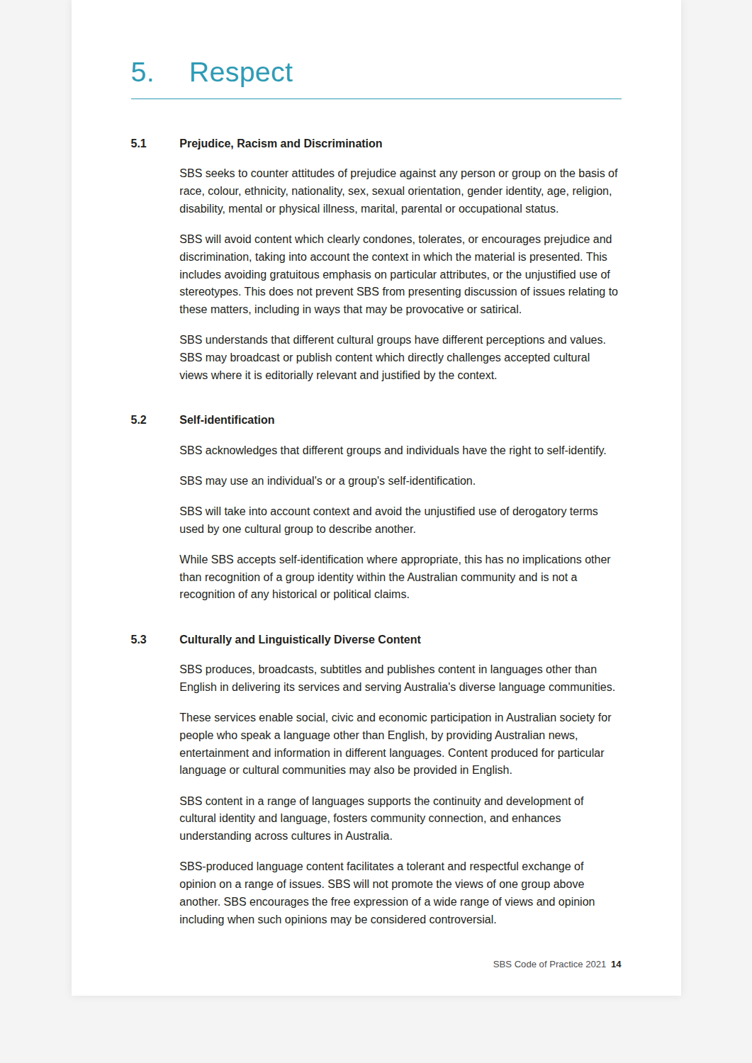5. Respect
5.1 Prejudice, Racism and Discrimination
SBS seeks to counter attitudes of prejudice against any person or group on the basis of race, colour, ethnicity, nationality, sex, sexual orientation, gender identity, age, religion, disability, mental or physical illness, marital, parental or occupational status.
SBS will avoid content which clearly condones, tolerates, or encourages prejudice and discrimination, taking into account the context in which the material is presented. This includes avoiding gratuitous emphasis on particular attributes, or the unjustified use of stereotypes. This does not prevent SBS from presenting discussion of issues relating to these matters, including in ways that may be provocative or satirical.
SBS understands that different cultural groups have different perceptions and values. SBS may broadcast or publish content which directly challenges accepted cultural views where it is editorially relevant and justified by the context.
5.2 Self-identification
SBS acknowledges that different groups and individuals have the right to self-identify.
SBS may use an individual's or a group's self-identification.
SBS will take into account context and avoid the unjustified use of derogatory terms used by one cultural group to describe another.
While SBS accepts self-identification where appropriate, this has no implications other than recognition of a group identity within the Australian community and is not a recognition of any historical or political claims.
5.3 Culturally and Linguistically Diverse Content
SBS produces, broadcasts, subtitles and publishes content in languages other than English in delivering its services and serving Australia's diverse language communities.
These services enable social, civic and economic participation in Australian society for people who speak a language other than English, by providing Australian news, entertainment and information in different languages. Content produced for particular language or cultural communities may also be provided in English.
SBS content in a range of languages supports the continuity and development of cultural identity and language, fosters community connection, and enhances understanding across cultures in Australia.
SBS-produced language content facilitates a tolerant and respectful exchange of opinion on a range of issues. SBS will not promote the views of one group above another. SBS encourages the free expression of a wide range of views and opinion including when such opinions may be considered controversial.
SBS Code of Practice 202114